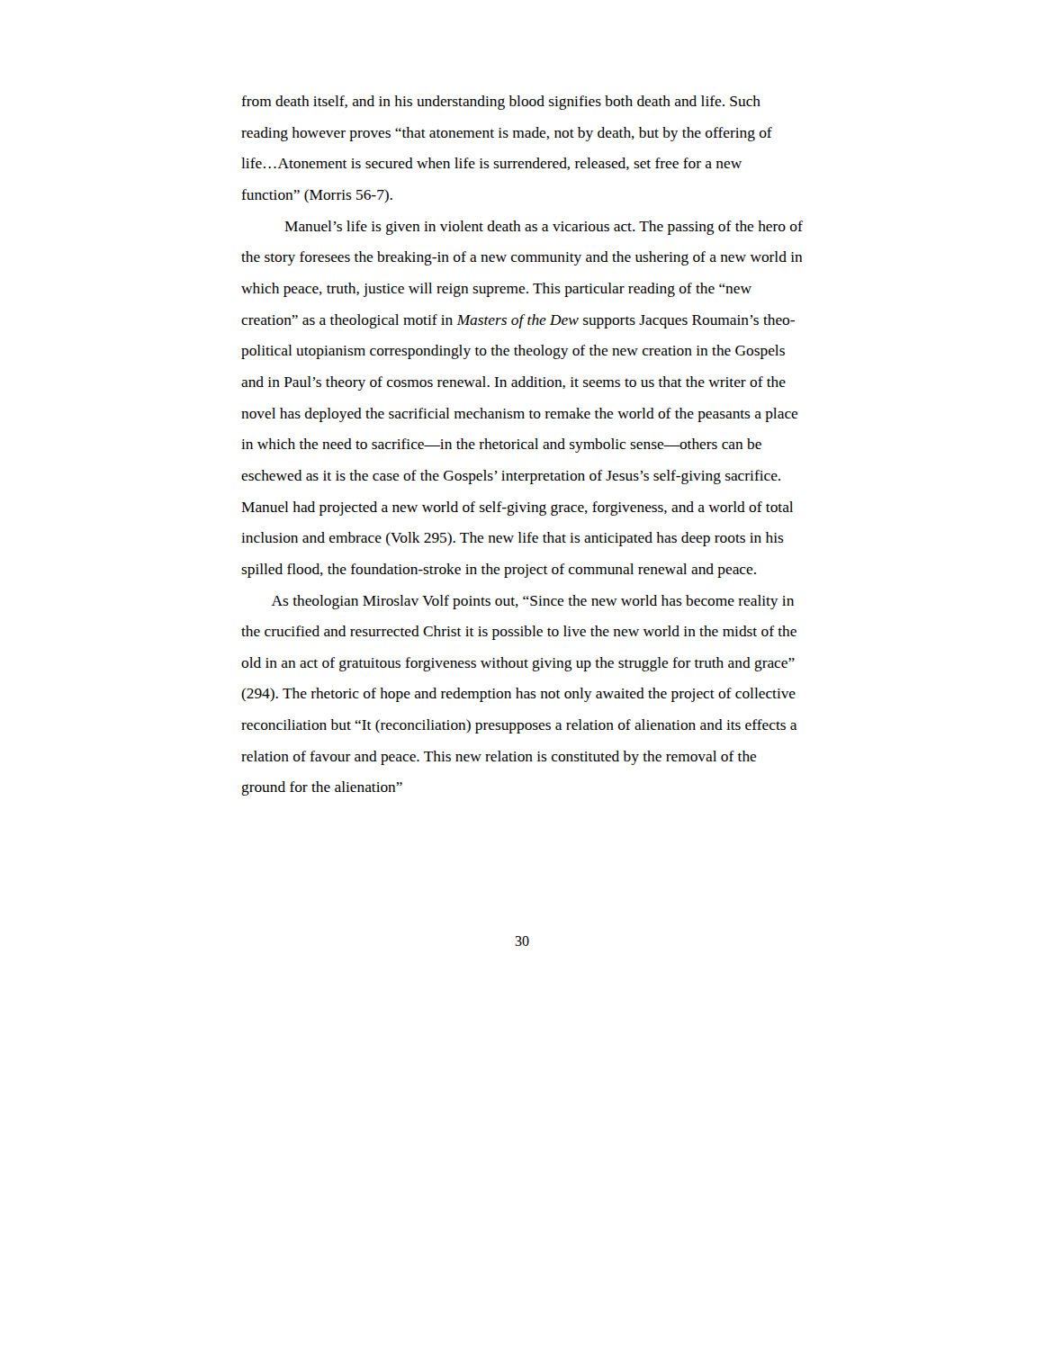from death itself, and in his understanding blood signifies both death and life. Such reading however proves “that atonement is made, not by death, but by the offering of life…Atonement is secured when life is surrendered, released, set free for a new function” (Morris 56-7).
Manuel’s life is given in violent death as a vicarious act. The passing of the hero of the story foresees the breaking-in of a new community and the ushering of a new world in which peace, truth, justice will reign supreme. This particular reading of the “new creation” as a theological motif in Masters of the Dew supports Jacques Roumain’s theo-political utopianism correspondingly to the theology of the new creation in the Gospels and in Paul’s theory of cosmos renewal. In addition, it seems to us that the writer of the novel has deployed the sacrificial mechanism to remake the world of the peasants a place in which the need to sacrifice—in the rhetorical and symbolic sense—others can be eschewed as it is the case of the Gospels’ interpretation of Jesus’s self-giving sacrifice. Manuel had projected a new world of self-giving grace, forgiveness, and a world of total inclusion and embrace (Volk 295). The new life that is anticipated has deep roots in his spilled flood, the foundation-stroke in the project of communal renewal and peace.
As theologian Miroslav Volf points out, “Since the new world has become reality in the crucified and resurrected Christ it is possible to live the new world in the midst of the old in an act of gratuitous forgiveness without giving up the struggle for truth and grace” (294). The rhetoric of hope and redemption has not only awaited the project of collective reconciliation but “It (reconciliation) presupposes a relation of alienation and its effects a relation of favour and peace. This new relation is constituted by the removal of the ground for the alienation”
30